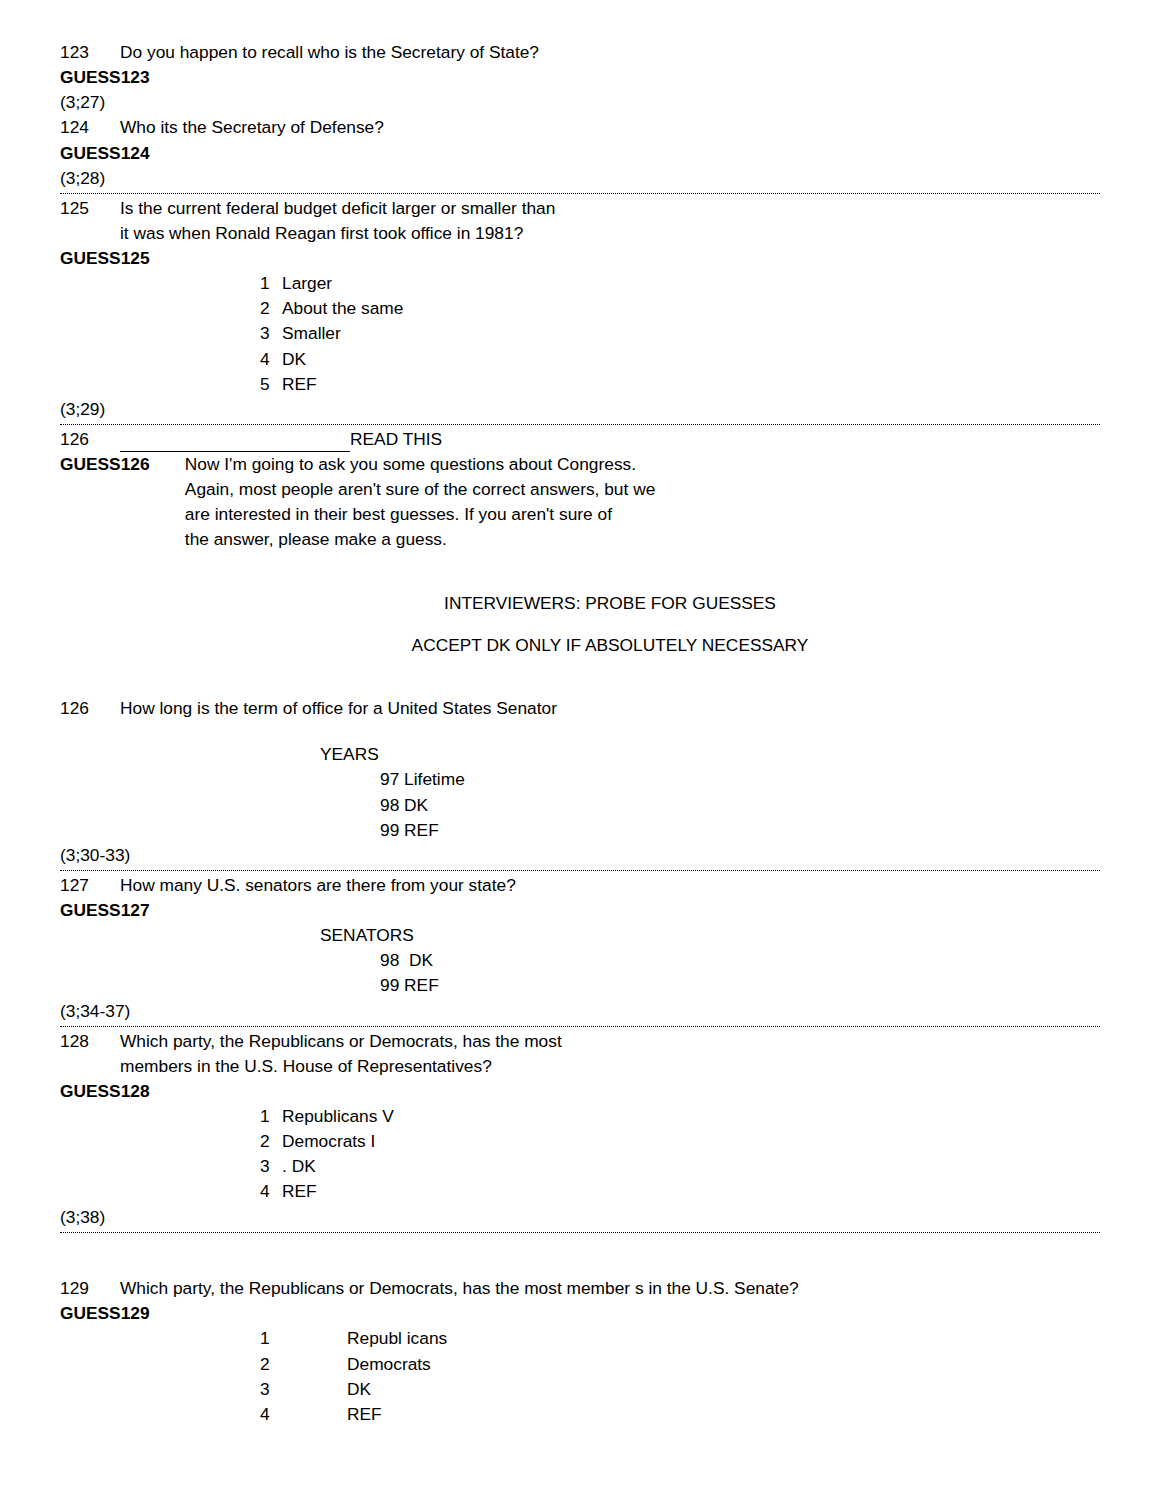123 Do you happen to recall who is the Secretary of State?
GUESS123
(3;27)
124 Who its the Secretary of Defense?
GUESS124
(3;28)
125 Is the current federal budget deficit larger or smaller than
it was when Ronald Reagan first took office in 1981?
GUESS125
1 Larger
2 About the same
3 Smaller
4 DK
5 REF
(3;29)
126 READ THIS
GUESS126
Now I'm going to ask you some questions about Congress.
Again, most people aren't sure of the correct answers, but we
are interested in their best guesses. If you aren't sure of
the answer, please make a guess.
INTERVIEWERS: PROBE FOR GUESSES
ACCEPT DK ONLY IF ABSOLUTELY NECESSARY
126 How long is the term of office for a United States Senator
YEARS
97 Lifetime
98 DK
99 REF
(3;30-33)
127 How many U.S. senators are there from your state?
GUESS127
SENATORS
98 DK
99 REF
(3;34-37)
128 Which party, the Republicans or Democrats, has the most
members in the U.S. House of Representatives?
GUESS128
1 Republicans V
2 Democrats I
3. DK
4 REF
(3;38)
129 Which party, the Republicans or Democrats, has the most member s in the U.S. Senate?
GUESS129
1 Republ icans
2 Democrats
3 DK
4 REF